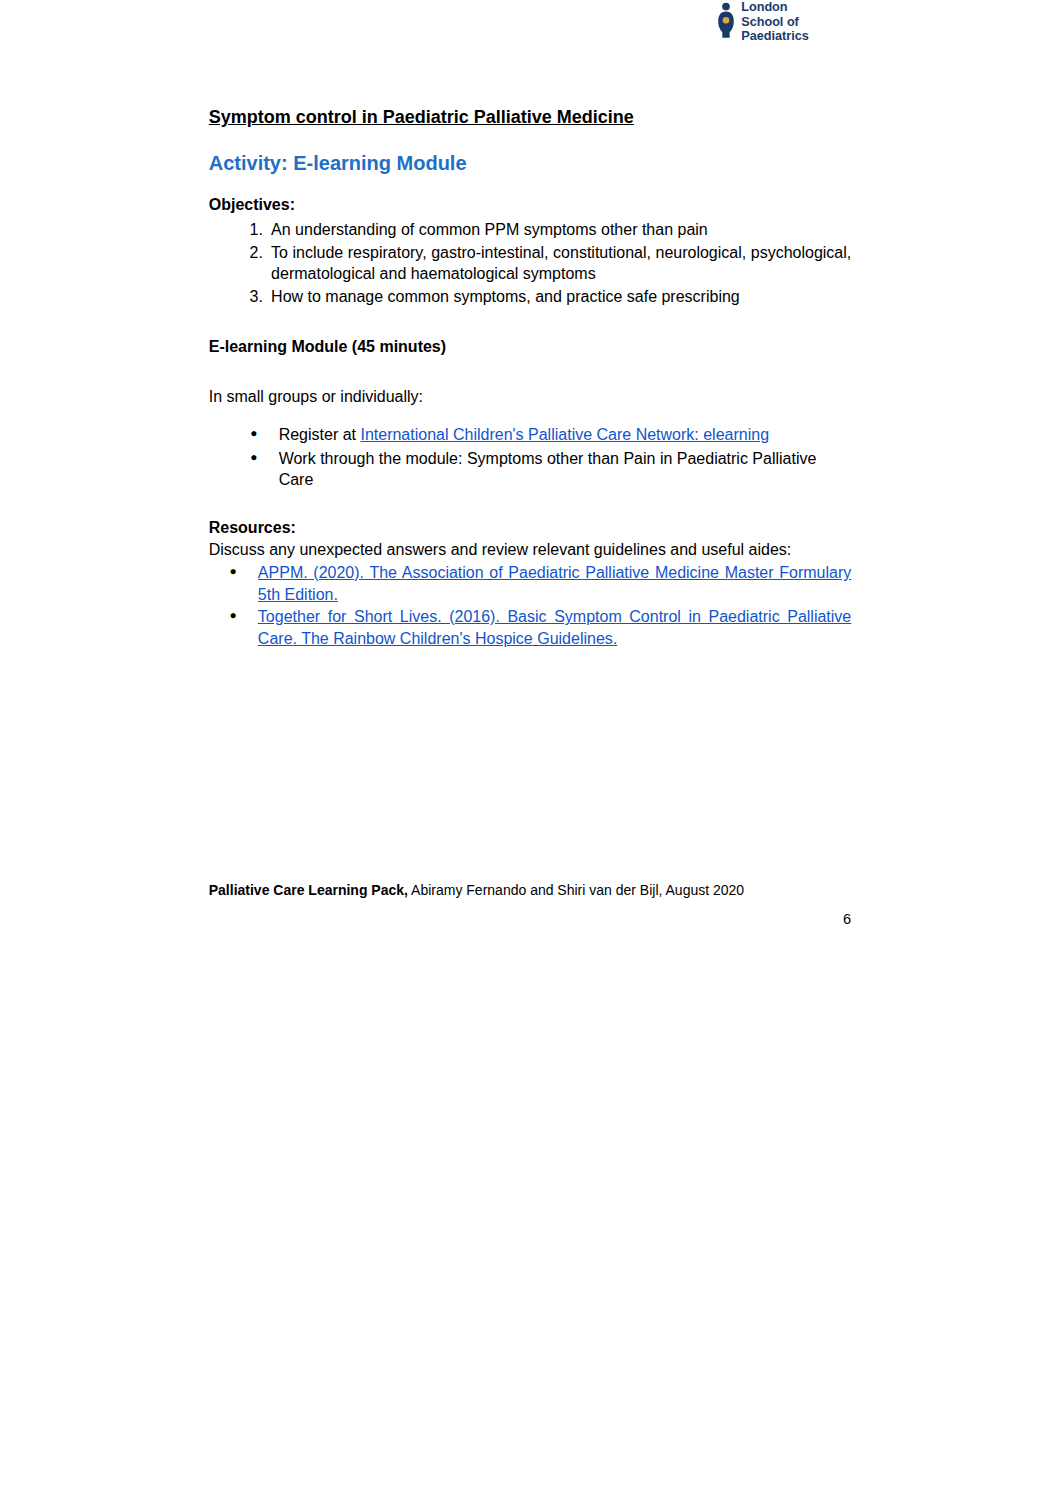London
School of
Paediatrics
Symptom control in Paediatric Palliative Medicine
Activity: E-learning Module
Objectives:
An understanding of common PPM symptoms other than pain
To include respiratory, gastro-intestinal, constitutional, neurological, psychological, dermatological and haematological symptoms
How to manage common symptoms, and practice safe prescribing
E-learning Module (45 minutes)
In small groups or individually:
Register at International Children's Palliative Care Network: elearning
Work through the module: Symptoms other than Pain in Paediatric Palliative Care
Resources:
Discuss any unexpected answers and review relevant guidelines and useful aides:
APPM. (2020). The Association of Paediatric Palliative Medicine Master Formulary 5th Edition.
Together for Short Lives. (2016). Basic Symptom Control in Paediatric Palliative Care. The Rainbow Children's Hospice Guidelines.
Palliative Care Learning Pack, Abiramy Fernando and Shiri van der Bijl, August 2020
6